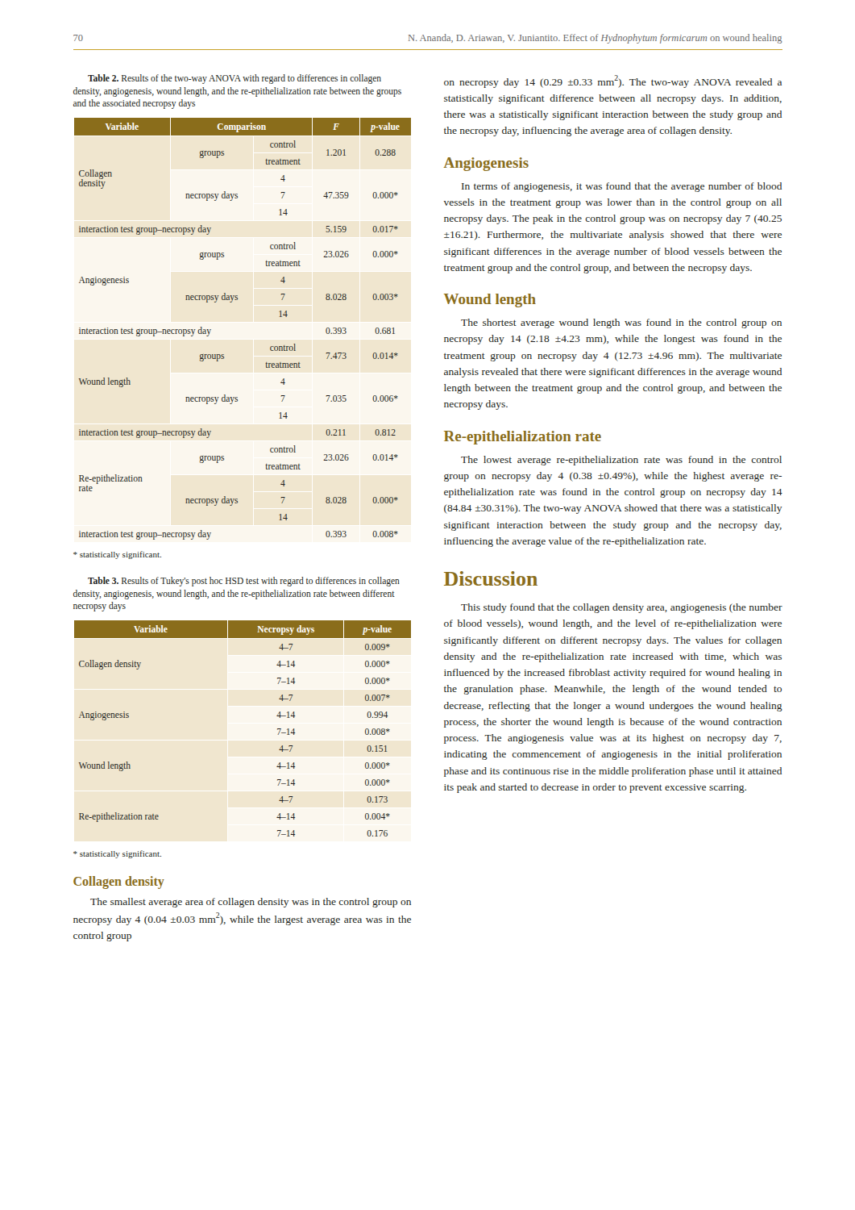70
N. Ananda, D. Ariawan, V. Juniantito. Effect of Hydnophytum formicarum on wound healing
Table 2. Results of the two-way ANOVA with regard to differences in collagen density, angiogenesis, wound length, and the re-epithelialization rate between the groups and the associated necropsy days
| Variable | Comparison | F | p -value |
| --- | --- | --- | --- |
| Collagen density | groups | control | 1.201 | 0.288 |
| treatment |
| necropsy days | 4 | 47.359 | 0.000* |
| 7 |
| 14 |
| interaction test group–necropsy day | 5.159 | 0.017* |
| Angiogenesis | groups | control | 23.026 | 0.000* |
| treatment |
| necropsy days | 4 | 8.028 | 0.003* |
| 7 |
| 14 |
| interaction test group–necropsy day | 0.393 | 0.681 |
| Wound length | groups | control | 7.473 | 0.014* |
| treatment |
| necropsy days | 4 | 7.035 | 0.006* |
| 7 |
| 14 |
| interaction test group–necropsy day | 0.211 | 0.812 |
| Re-epithelization rate | groups | control | 23.026 | 0.014* |
| treatment |
| necropsy days | 4 | 8.028 | 0.000* |
| 7 |
| 14 |
| interaction test group–necropsy day | 0.393 | 0.008* |
* statistically significant.
Table 3. Results of Tukey's post hoc HSD test with regard to differences in collagen density, angiogenesis, wound length, and the re-epithelialization rate between different necropsy days
| Variable | Necropsy days | p -value |
| --- | --- | --- |
| Collagen density | 4–7 | 0.009* |
| 4–14 | 0.000* |
| 7–14 | 0.000* |
| Angiogenesis | 4–7 | 0.007* |
| 4–14 | 0.994 |
| 7–14 | 0.008* |
| Wound length | 4–7 | 0.151 |
| 4–14 | 0.000* |
| 7–14 | 0.000* |
| Re-epithelization rate | 4–7 | 0.173 |
| 4–14 | 0.004* |
| 7–14 | 0.176 |
* statistically significant.
Collagen density
The smallest average area of collagen density was in the control group on necropsy day 4 (0.04 ±0.03 mm2), while the largest average area was in the control group
on necropsy day 14 (0.29 ±0.33 mm2). The two-way ANOVA revealed a statistically significant difference between all necropsy days. In addition, there was a statistically significant interaction between the study group and the necropsy day, influencing the average area of collagen density.
Angiogenesis
In terms of angiogenesis, it was found that the average number of blood vessels in the treatment group was lower than in the control group on all necropsy days. The peak in the control group was on necropsy day 7 (40.25 ±16.21). Furthermore, the multivariate analysis showed that there were significant differences in the average number of blood vessels between the treatment group and the control group, and between the necropsy days.
Wound length
The shortest average wound length was found in the control group on necropsy day 14 (2.18 ±4.23 mm), while the longest was found in the treatment group on necropsy day 4 (12.73 ±4.96 mm). The multivariate analysis revealed that there were significant differences in the average wound length between the treatment group and the control group, and between the necropsy days.
Re-epithelialization rate
The lowest average re-epithelialization rate was found in the control group on necropsy day 4 (0.38 ±0.49%), while the highest average re-epithelialization rate was found in the control group on necropsy day 14 (84.84 ±30.31%). The two-way ANOVA showed that there was a statistically significant interaction between the study group and the necropsy day, influencing the average value of the re-epithelialization rate.
Discussion
This study found that the collagen density area, angiogenesis (the number of blood vessels), wound length, and the level of re-epithelialization were significantly different on different necropsy days. The values for collagen density and the re-epithelialization rate increased with time, which was influenced by the increased fibroblast activity required for wound healing in the granulation phase. Meanwhile, the length of the wound tended to decrease, reflecting that the longer a wound undergoes the wound healing process, the shorter the wound length is because of the wound contraction process. The angiogenesis value was at its highest on necropsy day 7, indicating the commencement of angiogenesis in the initial proliferation phase and its continuous rise in the middle proliferation phase until it attained its peak and started to decrease in order to prevent excessive scarring.